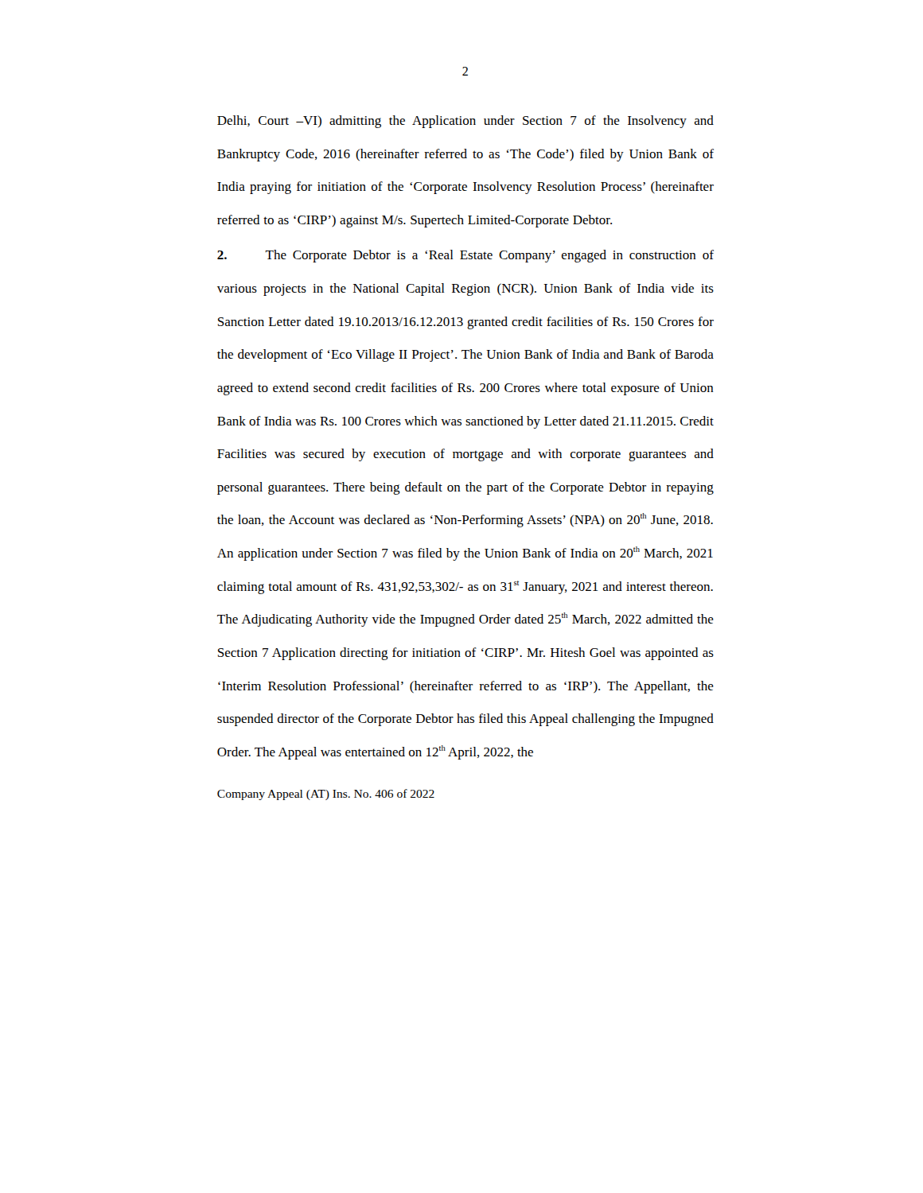2
Delhi, Court –VI) admitting the Application under Section 7 of the Insolvency and Bankruptcy Code, 2016 (hereinafter referred to as ‘The Code’) filed by Union Bank of India praying for initiation of the ‘Corporate Insolvency Resolution Process’ (hereinafter referred to as ‘CIRP’) against M/s. Supertech Limited-Corporate Debtor.
2. The Corporate Debtor is a ‘Real Estate Company’ engaged in construction of various projects in the National Capital Region (NCR). Union Bank of India vide its Sanction Letter dated 19.10.2013/16.12.2013 granted credit facilities of Rs. 150 Crores for the development of ‘Eco Village II Project’. The Union Bank of India and Bank of Baroda agreed to extend second credit facilities of Rs. 200 Crores where total exposure of Union Bank of India was Rs. 100 Crores which was sanctioned by Letter dated 21.11.2015. Credit Facilities was secured by execution of mortgage and with corporate guarantees and personal guarantees. There being default on the part of the Corporate Debtor in repaying the loan, the Account was declared as ‘Non-Performing Assets’ (NPA) on 20th June, 2018. An application under Section 7 was filed by the Union Bank of India on 20th March, 2021 claiming total amount of Rs. 431,92,53,302/- as on 31st January, 2021 and interest thereon. The Adjudicating Authority vide the Impugned Order dated 25th March, 2022 admitted the Section 7 Application directing for initiation of ‘CIRP’. Mr. Hitesh Goel was appointed as ‘Interim Resolution Professional’ (hereinafter referred to as ‘IRP’). The Appellant, the suspended director of the Corporate Debtor has filed this Appeal challenging the Impugned Order. The Appeal was entertained on 12th April, 2022, the
Company Appeal (AT) Ins. No. 406 of 2022